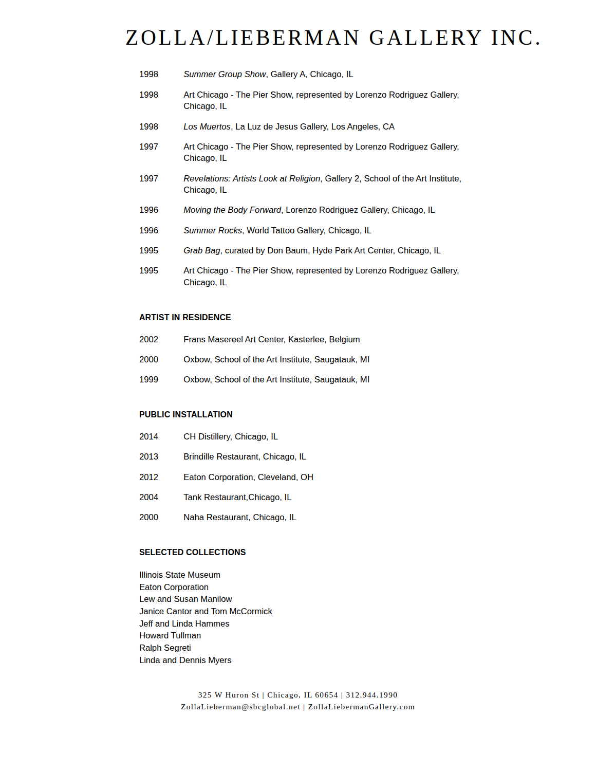ZOLLA/LIEBERMAN GALLERY INC.
| 1998 | Summer Group Show , Gallery A, Chicago, IL |
| 1998 | Art Chicago - The Pier Show, represented by Lorenzo Rodriguez Gallery, Chicago, IL |
| 1998 | Los Muertos , La Luz de Jesus Gallery, Los Angeles, CA |
| 1997 | Art Chicago - The Pier Show, represented by Lorenzo Rodriguez Gallery, Chicago, IL |
| 1997 | Revelations: Artists Look at Religion , Gallery 2, School of the Art Institute, Chicago, IL |
| 1996 | Moving the Body Forward , Lorenzo Rodriguez Gallery, Chicago, IL |
| 1996 | Summer Rocks , World Tattoo Gallery, Chicago, IL |
| 1995 | Grab Bag , curated by Don Baum, Hyde Park Art Center, Chicago, IL |
| 1995 | Art Chicago - The Pier Show, represented by Lorenzo Rodriguez Gallery, Chicago, IL |
ARTIST IN RESIDENCE
| 2002 | Frans Masereel Art Center, Kasterlee, Belgium |
| 2000 | Oxbow, School of the Art Institute, Saugatauk, MI |
| 1999 | Oxbow, School of the Art Institute, Saugatauk, MI |
PUBLIC INSTALLATION
| 2014 | CH Distillery, Chicago, IL |
| 2013 | Brindille Restaurant, Chicago, IL |
| 2012 | Eaton Corporation, Cleveland, OH |
| 2004 | Tank Restaurant,Chicago, IL |
| 2000 | Naha Restaurant, Chicago, IL |
SELECTED COLLECTIONS
Illinois State Museum
Eaton Corporation
Lew and Susan Manilow
Janice Cantor and Tom McCormick
Jeff and Linda Hammes
Howard Tullman
Ralph Segreti
Linda and Dennis Myers
325 W Huron St | Chicago, IL 60654 | 312.944.1990
ZollaLieberman@sbcglobal.net | ZollaLiebermanGallery.com